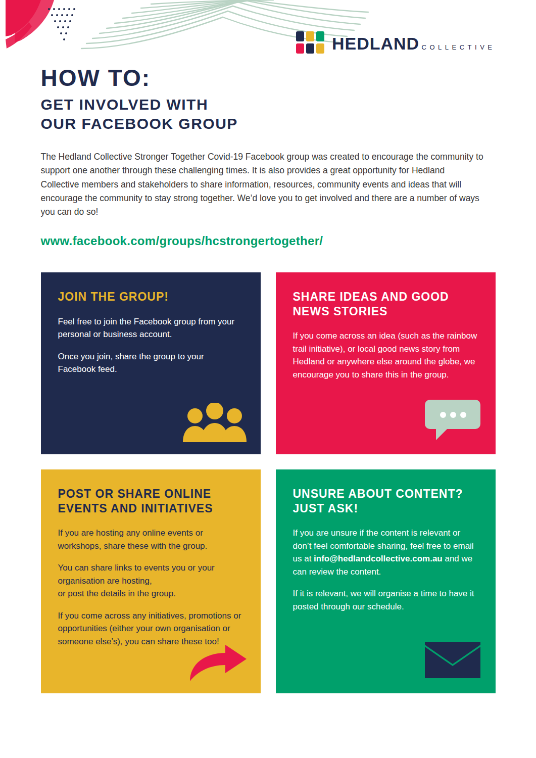HEDLAND COLLECTIVE
HOW TO:
Get involved with
our Facebook group
The Hedland Collective Stronger Together Covid-19 Facebook group was created to encourage the community to support one another through these challenging times. It is also provides a great opportunity for Hedland Collective members and stakeholders to share information, resources, community events and ideas that will encourage the community to stay strong together. We’d love you to get involved and there are a number of ways you can do so!
www.facebook.com/groups/hcstrongertogether/
Join the group!
Feel free to join the Facebook group from your personal or business account.
Once you join, share the group to your Facebook feed.
Share ideas and good news stories
If you come across an idea (such as the rainbow trail initiative), or local good news story from Hedland or anywhere else around the globe, we encourage you to share this in the group.
Post or share online events and initiatives
If you are hosting any online events or workshops, share these with the group.
You can share links to events you or your organisation are hosting,
or post the details in the group.
If you come across any initiatives, promotions or opportunities (either your own organisation or someone else’s), you can share these too!
Unsure about content? Just ask!
If you are unsure if the content is relevant or don’t feel comfortable sharing, feel free to email us at info@hedlandcollective.com.au and we can review the content.
If it is relevant, we will organise a time to have it posted through our schedule.